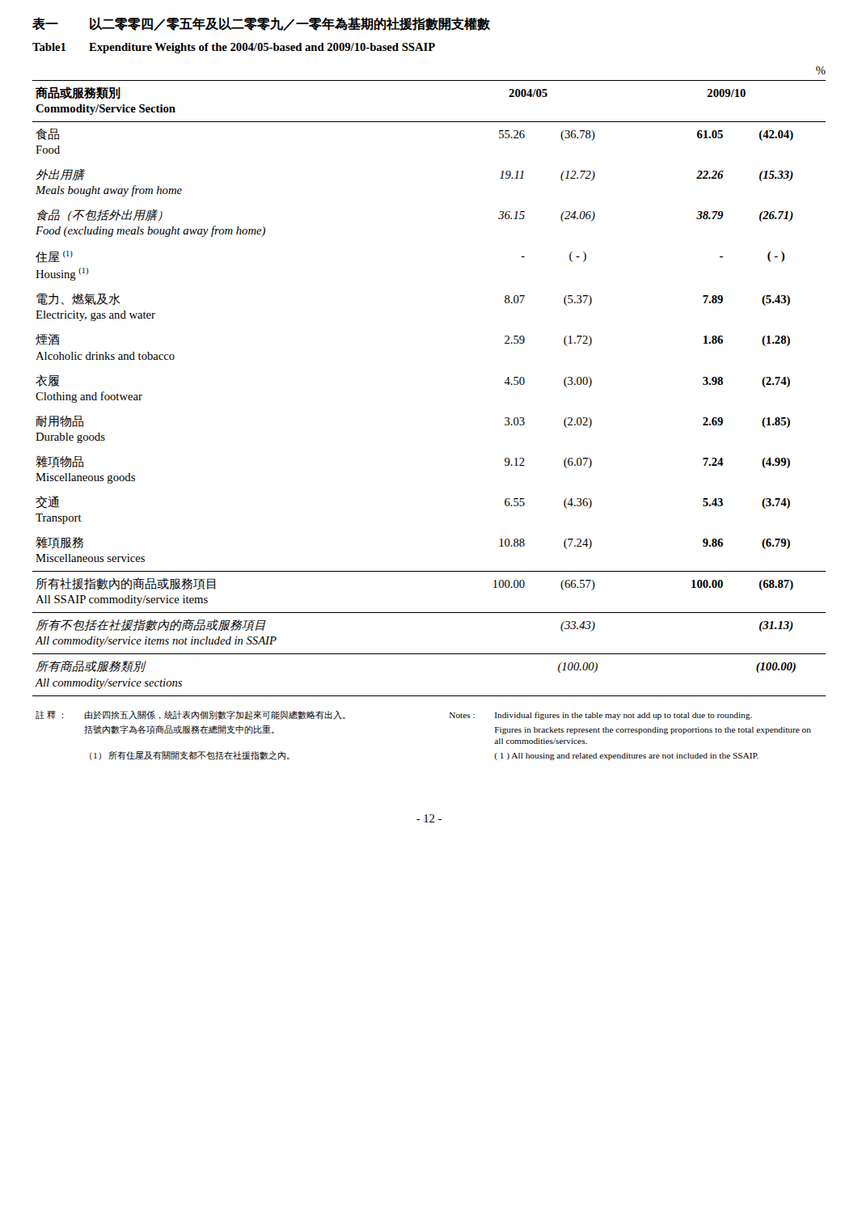表一以二零零四／零五年及以二零零九／一零年為基期的社援指數開支權數
Table1 Expenditure Weights of the 2004/05-based and 2009/10-based SSAIP
%
| 商品或服務類別 Commodity/Service Section | 2004/05 | 2009/10 |
| --- | --- | --- |
| 食品 Food | 55.26 | (36.78) | 61.05 | (42.04) |
| 外出用膳 Meals bought away from home | 19.11 | (12.72) | 22.26 | (15.33) |
| 食品（不包括外出用膳） Food (excluding meals bought away from home) | 36.15 | (24.06) | 38.79 | (26.71) |
| 住屋 (1) Housing (1) | - | ( - ) | - | ( - ) |
| 電力、燃氣及水 Electricity, gas and water | 8.07 | (5.37) | 7.89 | (5.43) |
| 煙酒 Alcoholic drinks and tobacco | 2.59 | (1.72) | 1.86 | (1.28) |
| 衣履 Clothing and footwear | 4.50 | (3.00) | 3.98 | (2.74) |
| 耐用物品 Durable goods | 3.03 | (2.02) | 2.69 | (1.85) |
| 雜項物品 Miscellaneous goods | 9.12 | (6.07) | 7.24 | (4.99) |
| 交通 Transport | 6.55 | (4.36) | 5.43 | (3.74) |
| 雜項服務 Miscellaneous services | 10.88 | (7.24) | 9.86 | (6.79) |
| 所有社援指數內的商品或服務項目 All SSAIP commodity/service items | 100.00 | (66.57) | 100.00 | (68.87) |
| 所有不包括在社援指數內的商品或服務項目 All commodity/service items not included in SSAIP | | (33.43) | | (31.13) |
| 所有商品或服務類別 All commodity/service sections | | (100.00) | | (100.00) |
| 註 釋 ： | 由於四捨五入關係，統計表內個別數字加起來可能與總數略有出入。 | Notes : | Individual figures in the table may not add up to total due to rounding. |
| | 括號內數字為各項商品或服務在總開支中的比重。 | | Figures in brackets represent the corresponding proportions to the total expenditure on all commodities/services. |
| | （1） 所有住屋及有關開支都不包括在社援指數之內。 | | ( 1 ) All housing and related expenditures are not included in the SSAIP. |
- 12 -